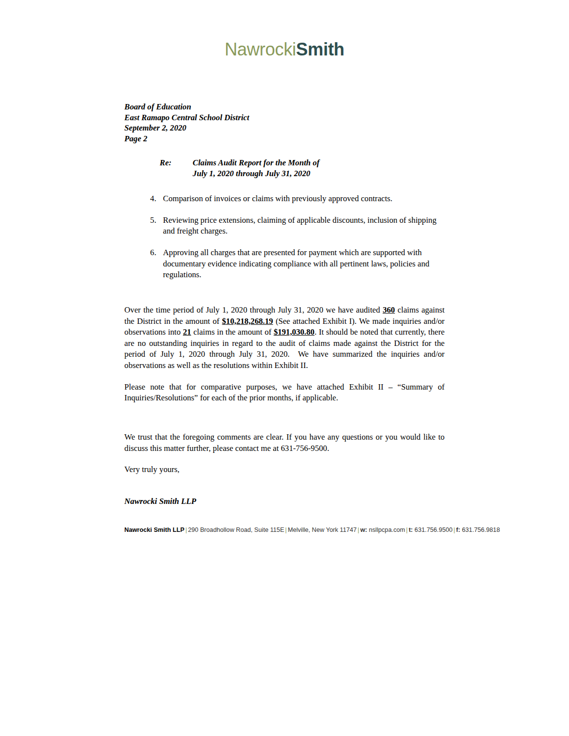Nawrocki Smith
Board of Education
East Ramapo Central School District
September 2, 2020
Page 2
| Re: | Claims Audit Report for the Month of July 1, 2020 through July 31, 2020 |
Comparison of invoices or claims with previously approved contracts.
Reviewing price extensions, claiming of applicable discounts, inclusion of shipping and freight charges.
Approving all charges that are presented for payment which are supported with documentary evidence indicating compliance with all pertinent laws, policies and regulations.
Over the time period of July 1, 2020 through July 31, 2020 we have audited 360 claims against the District in the amount of $10,218,268.19 (See attached Exhibit I). We made inquiries and/or observations into 21 claims in the amount of $191,030.80. It should be noted that currently, there are no outstanding inquiries in regard to the audit of claims made against the District for the period of July 1, 2020 through July 31, 2020. We have summarized the inquiries and/or observations as well as the resolutions within Exhibit II.
Please note that for comparative purposes, we have attached Exhibit II – “Summary of Inquiries/Resolutions” for each of the prior months, if applicable.
We trust that the foregoing comments are clear. If you have any questions or you would like to discuss this matter further, please contact me at 631-756-9500.
Very truly yours,
Nawrocki Smith LLP
Nawrocki Smith LLP|290 Broadhollow Road, Suite 115E|Melville, New York 11747|w: nsllpcpa.com|t: 631.756.9500|f: 631.756.9818